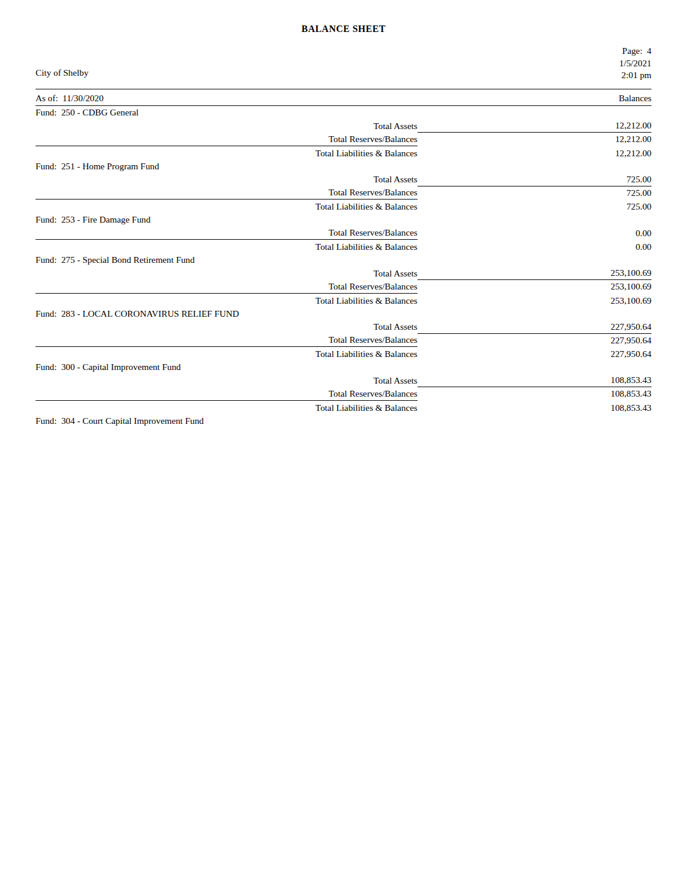BALANCE SHEET
Page: 4
1/5/2021
2:01 pm
City of Shelby
As of: 11/30/2020
Balances
| Fund: 250 - CDBG General |
| Total Assets | 12,212.00 |
| Total Reserves/Balances | 12,212.00 |
| Total Liabilities & Balances | 12,212.00 |
| Fund: 251 - Home Program Fund |
| Total Assets | 725.00 |
| Total Reserves/Balances | 725.00 |
| Total Liabilities & Balances | 725.00 |
| Fund: 253 - Fire Damage Fund |
| Total Reserves/Balances | 0.00 |
| Total Liabilities & Balances | 0.00 |
| Fund: 275 - Special Bond Retirement Fund |
| Total Assets | 253,100.69 |
| Total Reserves/Balances | 253,100.69 |
| Total Liabilities & Balances | 253,100.69 |
| Fund: 283 - LOCAL CORONAVIRUS RELIEF FUND |
| Total Assets | 227,950.64 |
| Total Reserves/Balances | 227,950.64 |
| Total Liabilities & Balances | 227,950.64 |
| Fund: 300 - Capital Improvement Fund |
| Total Assets | 108,853.43 |
| Total Reserves/Balances | 108,853.43 |
| Total Liabilities & Balances | 108,853.43 |
| Fund: 304 - Court Capital Improvement Fund |